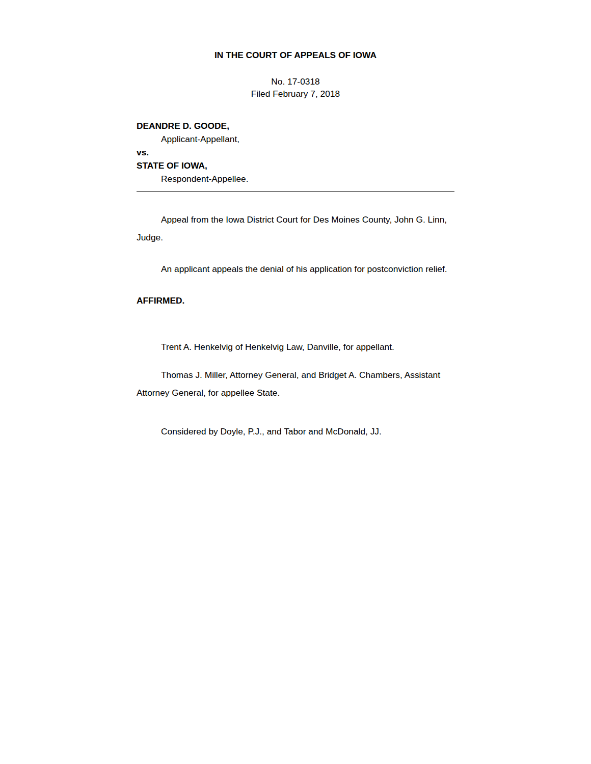IN THE COURT OF APPEALS OF IOWA
No. 17-0318
Filed February 7, 2018
DEANDRE D. GOODE,Applicant-Appellant,
vs.
STATE OF IOWA,Respondent-Appellee.
Appeal from the Iowa District Court for Des Moines County, John G. Linn, Judge.
An applicant appeals the denial of his application for postconviction relief.
AFFIRMED.
Trent A. Henkelvig of Henkelvig Law, Danville, for appellant.
Thomas J. Miller, Attorney General, and Bridget A. Chambers, Assistant Attorney General, for appellee State.
Considered by Doyle, P.J., and Tabor and McDonald, JJ.